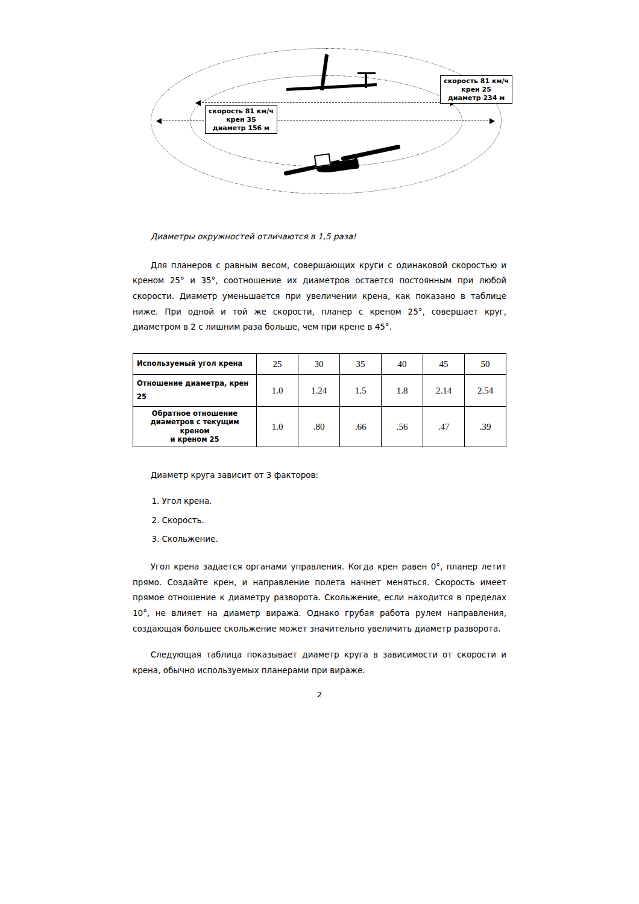скорость 81 км/ч
крен 25
диаметр 234 м
скорость 81 км/ч
крен 35
диаметр 156 м
Диаметры окружностей отличаются в 1,5 раза!
Для планеров с равным весом, совершающих круги с одинаковой скоростью и креном 25° и 35°, соотношение их диаметров остается постоянным при любой скорости. Диаметр уменьшается при увеличении крена, как показано в таблице ниже. При одной и той же скорости, планер с креном 25°, совершает круг, диаметром в 2 с лишним раза больше, чем при крене в 45°.
| Используемый угол крена | 25 | 30 | 35 | 40 | 45 | 50 |
| Отношение диаметра, крен 25 | 1.0 | 1.24 | 1.5 | 1.8 | 2.14 | 2.54 |
| Обратное отношение диаметров с текущим креном и креном 25 | 1.0 | .80 | .66 | .56 | .47 | .39 |
Диаметр круга зависит от 3 факторов:
Угол крена.
Скорость.
Скольжение.
Угол крена задается органами управления. Когда крен равен 0°, планер летит прямо. Создайте крен, и направление полета начнет меняться. Скорость имеет прямое отношение к диаметру разворота. Скольжение, если находится в пределах 10°, не влияет на диаметр виража. Однако грубая работа рулем направления, создающая большее скольжение может значительно увеличить диаметр разворота.
Следующая таблица показывает диаметр круга в зависимости от скорости и крена, обычно используемых планерами при вираже.
2